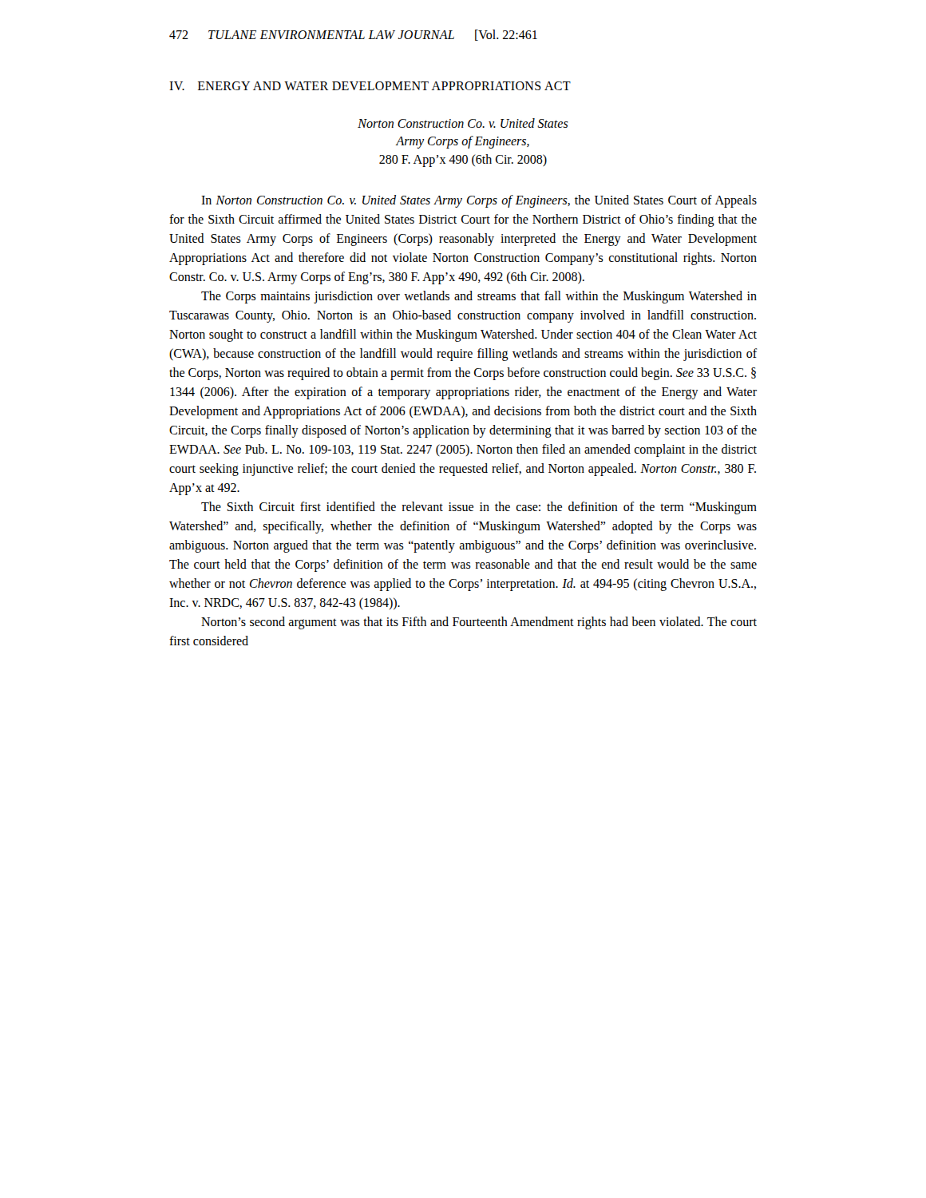472 Tulane Environmental Law Journal [Vol. 22:461
IV. Energy and Water Development Appropriations Act
Norton Construction Co. v. United States Army Corps of Engineers, 280 F. App’x 490 (6th Cir. 2008)
In Norton Construction Co. v. United States Army Corps of Engineers, the United States Court of Appeals for the Sixth Circuit affirmed the United States District Court for the Northern District of Ohio’s finding that the United States Army Corps of Engineers (Corps) reasonably interpreted the Energy and Water Development Appropriations Act and therefore did not violate Norton Construction Company’s constitutional rights. Norton Constr. Co. v. U.S. Army Corps of Eng’rs, 380 F. App’x 490, 492 (6th Cir. 2008).
The Corps maintains jurisdiction over wetlands and streams that fall within the Muskingum Watershed in Tuscarawas County, Ohio. Norton is an Ohio-based construction company involved in landfill construction. Norton sought to construct a landfill within the Muskingum Watershed. Under section 404 of the Clean Water Act (CWA), because construction of the landfill would require filling wetlands and streams within the jurisdiction of the Corps, Norton was required to obtain a permit from the Corps before construction could begin. See 33 U.S.C. § 1344 (2006). After the expiration of a temporary appropriations rider, the enactment of the Energy and Water Development and Appropriations Act of 2006 (EWDAA), and decisions from both the district court and the Sixth Circuit, the Corps finally disposed of Norton’s application by determining that it was barred by section 103 of the EWDAA. See Pub. L. No. 109-103, 119 Stat. 2247 (2005). Norton then filed an amended complaint in the district court seeking injunctive relief; the court denied the requested relief, and Norton appealed. Norton Constr., 380 F. App’x at 492.
The Sixth Circuit first identified the relevant issue in the case: the definition of the term “Muskingum Watershed” and, specifically, whether the definition of “Muskingum Watershed” adopted by the Corps was ambiguous. Norton argued that the term was “patently ambiguous” and the Corps’ definition was overinclusive. The court held that the Corps’ definition of the term was reasonable and that the end result would be the same whether or not Chevron deference was applied to the Corps’ interpretation. Id. at 494-95 (citing Chevron U.S.A., Inc. v. NRDC, 467 U.S. 837, 842-43 (1984)).
Norton’s second argument was that its Fifth and Fourteenth Amendment rights had been violated. The court first considered